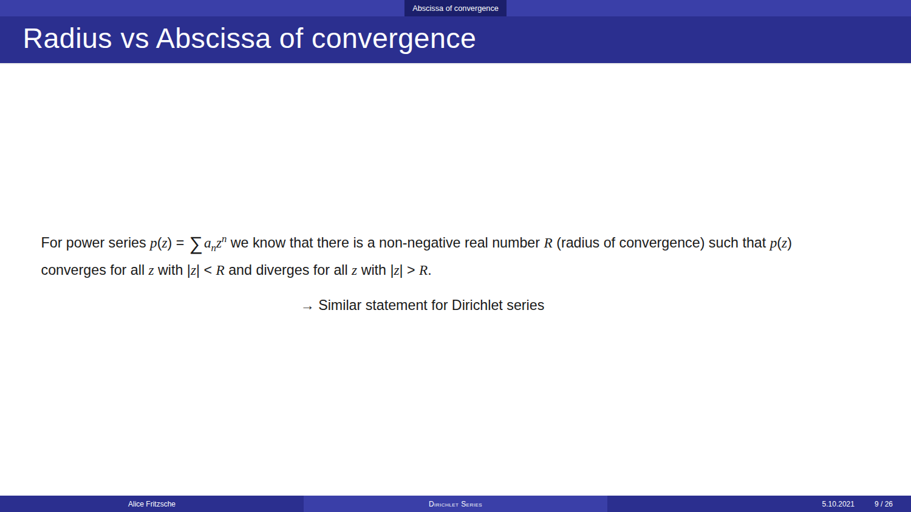Abscissa of convergence
Radius vs Abscissa of convergence
For power series p(z) = ∑anzn we know that there is a non-negative real number R (radius of convergence) such that p(z) converges for all z with |z| < R and diverges for all z with |z| > R.
→ Similar statement for Dirichlet series
Alice Fritzsche
Dirichlet Series
5.10.2021 9 / 26